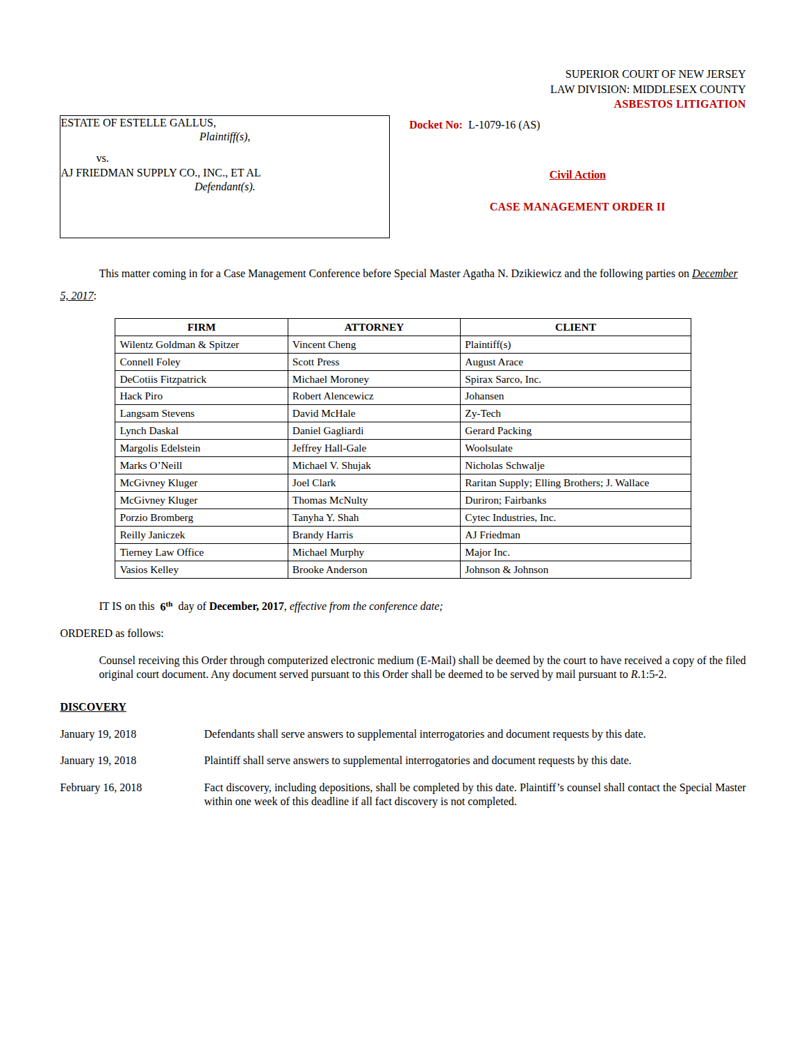SUPERIOR COURT OF NEW JERSEY LAW DIVISION: MIDDLESEX COUNTY ASBESTOS LITIGATION
| ESTATE of ESTELLE GALLUS, Plaintiff(s), vs. AJ FRIEDMAN SUPPLY CO., INC., et al Defendant(s). | Docket No: L-1079-16 (AS) Civil Action CASE MANAGEMENT ORDER II |
This matter coming in for a Case Management Conference before Special Master Agatha N. Dzikiewicz and the following parties on December 5, 2017:
| FIRM | ATTORNEY | CLIENT |
| --- | --- | --- |
| Wilentz Goldman & Spitzer | Vincent Cheng | Plaintiff(s) |
| Connell Foley | Scott Press | August Arace |
| DeCotiis Fitzpatrick | Michael Moroney | Spirax Sarco, Inc. |
| Hack Piro | Robert Alencewicz | Johansen |
| Langsam Stevens | David McHale | Zy-Tech |
| Lynch Daskal | Daniel Gagliardi | Gerard Packing |
| Margolis Edelstein | Jeffrey Hall-Gale | Woolsulate |
| Marks O’Neill | Michael V. Shujak | Nicholas Schwalje |
| McGivney Kluger | Joel Clark | Raritan Supply; Elling Brothers; J. Wallace |
| McGivney Kluger | Thomas McNulty | Duriron; Fairbanks |
| Porzio Bromberg | Tanyha Y. Shah | Cytec Industries, Inc. |
| Reilly Janiczek | Brandy Harris | AJ Friedman |
| Tierney Law Office | Michael Murphy | Major Inc. |
| Vasios Kelley | Brooke Anderson | Johnson & Johnson |
IT IS on this 6th day of December, 2017, effective from the conference date;
ORDERED as follows:
Counsel receiving this Order through computerized electronic medium (E-Mail) shall be deemed by the court to have received a copy of the filed original court document. Any document served pursuant to this Order shall be deemed to be served by mail pursuant to R.1:5-2.
DISCOVERY
| January 19, 2018 | Defendants shall serve answers to supplemental interrogatories and document requests by this date. |
| January 19, 2018 | Plaintiff shall serve answers to supplemental interrogatories and document requests by this date. |
| February 16, 2018 | Fact discovery, including depositions, shall be completed by this date. Plaintiff’s counsel shall contact the Special Master within one week of this deadline if all fact discovery is not completed. |